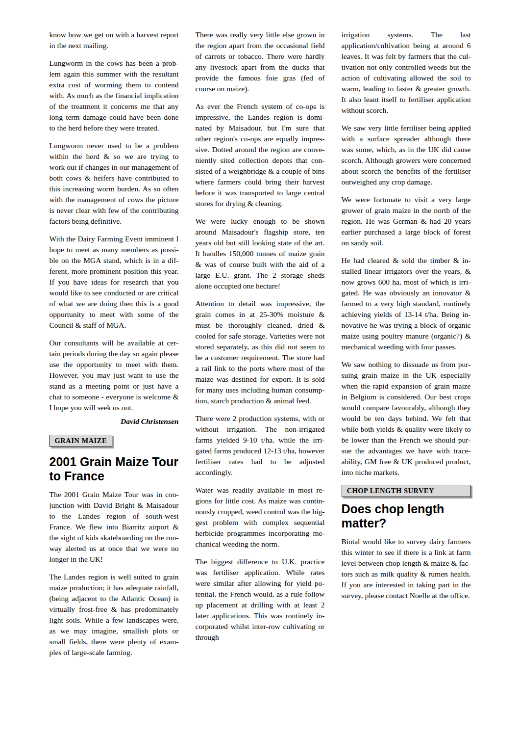know how we get on with a harvest report in the next mailing.
Lungworm in the cows has been a problem again this summer with the resultant extra cost of worming them to contend with. As much as the financial implication of the treatment it concerns me that any long term damage could have been done to the herd before they were treated.
Lungworm never used to be a problem within the herd & so we are trying to work out if changes in our management of both cows & heifers have contributed to this increasing worm burden. As so often with the management of cows the picture is never clear with few of the contributing factors being definitive.
With the Dairy Farming Event imminent I hope to meet as many members as possible on the MGA stand, which is in a different, more prominent position this year. If you have ideas for research that you would like to see conducted or are critical of what we are doing then this is a good opportunity to meet with some of the Council & staff of MGA.
Our consultants will be available at certain periods during the day so again please use the opportunity to meet with them. However, you may just want to use the stand as a meeting point or just have a chat to someone - everyone is welcome & I hope you will seek us out.
David Christensen
GRAIN MAIZE
2001 Grain Maize Tour to France
The 2001 Grain Maize Tour was in conjunction with David Bright & Maisadour to the Landes region of south-west France. We flew into Biarritz airport & the sight of kids skateboarding on the runway alerted us at once that we were no longer in the UK!
The Landes region is well suited to grain maize production; it has adequate rainfall, (being adjacent to the Atlantic Ocean) is virtually frost-free & has predominately light soils. While a few landscapes were, as we may imagine, smallish plots or small fields, there were plenty of examples of large-scale farming.
There was really very little else grown in the region apart from the occasional field of carrots or tobacco. There were hardly any livestock apart from the ducks that provide the famous foie gras (fed of course on maize).
As ever the French system of co-ops is impressive, the Landes region is dominated by Maisadour, but I'm sure that other region's co-ops are equally impressive. Dotted around the region are conveniently sited collection depots that consisted of a weighbridge & a couple of bins where farmers could bring their harvest before it was transported to large central stores for drying & cleaning.
We were lucky enough to be shown around Maisadour's flagship store, ten years old but still looking state of the art. It handles 150,000 tonnes of maize grain & was of course built with the aid of a large E.U. grant. The 2 storage sheds alone occupied one hectare!
Attention to detail was impressive, the grain comes in at 25-30% moisture & must be thoroughly cleaned, dried & cooled for safe storage. Varieties were not stored separately, as this did not seem to be a customer requirement. The store had a rail link to the ports where most of the maize was destined for export. It is sold for many uses including human consumption, starch production & animal feed.
There were 2 production systems, with or without irrigation. The non-irrigated farms yielded 9-10 t/ha. while the irrigated farms produced 12-13 t/ha, however fertiliser rates had to be adjusted accordingly.
Water was readily available in most regions for little cost. As maize was continuously cropped, weed control was the biggest problem with complex sequential herbicide programmes incorporating mechanical weeding the norm.
The biggest difference to U.K. practice was fertiliser application. While rates were similar after allowing for yield potential, the French would, as a rule follow up placement at drilling with at least 2 later applications. This was routinely incorporated whilst inter-row cultivating or through
irrigation systems. The last application/cultivation being at around 6 leaves. It was felt by farmers that the cultivation not only controlled weeds but the action of cultivating allowed the soil to warm, leading to faster & greater growth. It also leant itself to fertiliser application without scorch.
We saw very little fertiliser being applied with a surface spreader although there was some, which, as in the UK did cause scorch. Although growers were concerned about scorch the benefits of the fertiliser outweighed any crop damage.
We were fortunate to visit a very large grower of grain maize in the north of the region. He was German & had 20 years earlier purchased a large block of forest on sandy soil.
He had cleared & sold the timber & installed linear irrigators over the years, & now grows 600 ha, most of which is irrigated. He was obviously an innovator & farmed to a very high standard, routinely achieving yields of 13-14 t/ha. Being innovative he was trying a block of organic maize using poultry manure (organic?) & mechanical weeding with four passes.
We saw nothing to dissuade us from pursuing grain maize in the UK especially when the rapid expansion of grain maize in Belgium is considered. Our best crops would compare favourably, although they would be ten days behind. We felt that while both yields & quality were likely to be lower than the French we should pursue the advantages we have with traceability, GM free & UK produced product, into niche markets.
CHOP LENGTH SURVEY
Does chop length matter?
Biotal would like to survey dairy farmers this winter to see if there is a link at farm level between chop length & maize & factors such as milk quality & rumen health. If you are interested in taking part in the survey, please contact Noelle at the office.